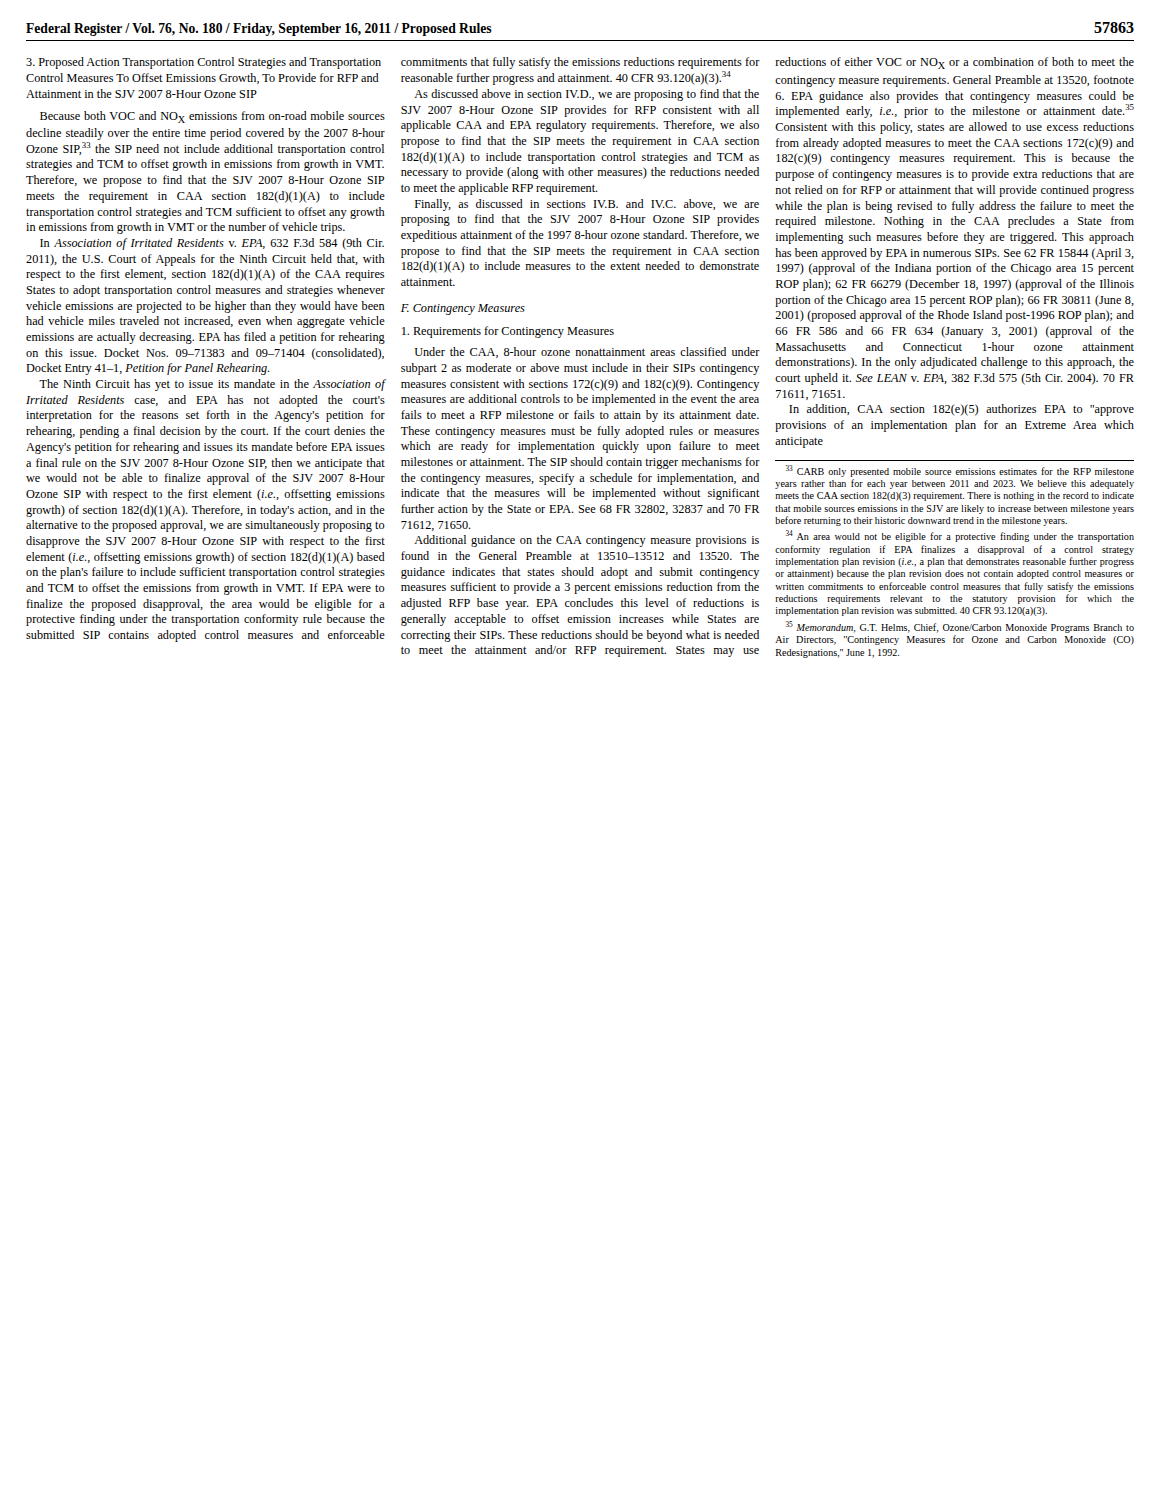Federal Register / Vol. 76, No. 180 / Friday, September 16, 2011 / Proposed Rules
57863
3. Proposed Action Transportation Control Strategies and Transportation Control Measures To Offset Emissions Growth, To Provide for RFP and Attainment in the SJV 2007 8-Hour Ozone SIP
Because both VOC and NOX emissions from on-road mobile sources decline steadily over the entire time period covered by the 2007 8-hour Ozone SIP,33 the SIP need not include additional transportation control strategies and TCM to offset growth in emissions from growth in VMT. Therefore, we propose to find that the SJV 2007 8-Hour Ozone SIP meets the requirement in CAA section 182(d)(1)(A) to include transportation control strategies and TCM sufficient to offset any growth in emissions from growth in VMT or the number of vehicle trips.
In Association of Irritated Residents v. EPA, 632 F.3d 584 (9th Cir. 2011), the U.S. Court of Appeals for the Ninth Circuit held that, with respect to the first element, section 182(d)(1)(A) of the CAA requires States to adopt transportation control measures and strategies whenever vehicle emissions are projected to be higher than they would have been had vehicle miles traveled not increased, even when aggregate vehicle emissions are actually decreasing. EPA has filed a petition for rehearing on this issue. Docket Nos. 09–71383 and 09–71404 (consolidated), Docket Entry 41–1, Petition for Panel Rehearing.
The Ninth Circuit has yet to issue its mandate in the Association of Irritated Residents case, and EPA has not adopted the court's interpretation for the reasons set forth in the Agency's petition for rehearing, pending a final decision by the court. If the court denies the Agency's petition for rehearing and issues its mandate before EPA issues a final rule on the SJV 2007 8-Hour Ozone SIP, then we anticipate that we would not be able to finalize approval of the SJV 2007 8-Hour Ozone SIP with respect to the first element (i.e., offsetting emissions growth) of section 182(d)(1)(A). Therefore, in today's action, and in the alternative to the proposed approval, we are simultaneously proposing to disapprove the SJV 2007 8-Hour Ozone SIP with respect to the first element (i.e., offsetting emissions growth) of section 182(d)(1)(A) based on the plan's failure to include sufficient transportation control strategies and TCM to offset the emissions from growth in VMT. If EPA were to finalize the proposed disapproval, the area would be eligible for a protective finding under the transportation conformity rule because the submitted SIP contains adopted control measures and enforceable commitments that fully satisfy the emissions reductions requirements for reasonable further progress and attainment. 40 CFR 93.120(a)(3).34
As discussed above in section IV.D., we are proposing to find that the SJV 2007 8-Hour Ozone SIP provides for RFP consistent with all applicable CAA and EPA regulatory requirements. Therefore, we also propose to find that the SIP meets the requirement in CAA section 182(d)(1)(A) to include transportation control strategies and TCM as necessary to provide (along with other measures) the reductions needed to meet the applicable RFP requirement.
Finally, as discussed in sections IV.B. and IV.C. above, we are proposing to find that the SJV 2007 8-Hour Ozone SIP provides expeditious attainment of the 1997 8-hour ozone standard. Therefore, we propose to find that the SIP meets the requirement in CAA section 182(d)(1)(A) to include measures to the extent needed to demonstrate attainment.
F. Contingency Measures
1. Requirements for Contingency Measures
Under the CAA, 8-hour ozone nonattainment areas classified under subpart 2 as moderate or above must include in their SIPs contingency measures consistent with sections 172(c)(9) and 182(c)(9). Contingency measures are additional controls to be implemented in the event the area fails to meet a RFP milestone or fails to attain by its attainment date. These contingency measures must be fully adopted rules or measures which are ready for implementation quickly upon failure to meet milestones or attainment. The SIP should contain trigger mechanisms for the contingency measures, specify a schedule for implementation, and indicate that the measures will be implemented without significant further action by the State or EPA. See 68 FR 32802, 32837 and 70 FR 71612, 71650.
Additional guidance on the CAA contingency measure provisions is found in the General Preamble at 13510–13512 and 13520. The guidance indicates that states should adopt and submit contingency measures sufficient to provide a 3 percent emissions reduction from the adjusted RFP base year. EPA concludes this level of reductions is generally acceptable to offset emission increases while States are correcting their SIPs. These reductions should be beyond what is needed to meet the attainment and/or RFP requirement. States may use reductions of either VOC or NOX or a combination of both to meet the contingency measure requirements. General Preamble at 13520, footnote 6. EPA guidance also provides that contingency measures could be implemented early, i.e., prior to the milestone or attainment date.35 Consistent with this policy, states are allowed to use excess reductions from already adopted measures to meet the CAA sections 172(c)(9) and 182(c)(9) contingency measures requirement. This is because the purpose of contingency measures is to provide extra reductions that are not relied on for RFP or attainment that will provide continued progress while the plan is being revised to fully address the failure to meet the required milestone. Nothing in the CAA precludes a State from implementing such measures before they are triggered. This approach has been approved by EPA in numerous SIPs. See 62 FR 15844 (April 3, 1997) (approval of the Indiana portion of the Chicago area 15 percent ROP plan); 62 FR 66279 (December 18, 1997) (approval of the Illinois portion of the Chicago area 15 percent ROP plan); 66 FR 30811 (June 8, 2001) (proposed approval of the Rhode Island post-1996 ROP plan); and 66 FR 586 and 66 FR 634 (January 3, 2001) (approval of the Massachusetts and Connecticut 1-hour ozone attainment demonstrations). In the only adjudicated challenge to this approach, the court upheld it. See LEAN v. EPA, 382 F.3d 575 (5th Cir. 2004). 70 FR 71611, 71651.
In addition, CAA section 182(e)(5) authorizes EPA to ''approve provisions of an implementation plan for an Extreme Area which anticipate
33 CARB only presented mobile source emissions estimates for the RFP milestone years rather than for each year between 2011 and 2023. We believe this adequately meets the CAA section 182(d)(3) requirement. There is nothing in the record to indicate that mobile sources emissions in the SJV are likely to increase between milestone years before returning to their historic downward trend in the milestone years.
34 An area would not be eligible for a protective finding under the transportation conformity regulation if EPA finalizes a disapproval of a control strategy implementation plan revision (i.e., a plan that demonstrates reasonable further progress or attainment) because the plan revision does not contain adopted control measures or written commitments to enforceable control measures that fully satisfy the emissions reductions requirements relevant to the statutory provision for which the implementation plan revision was submitted. 40 CFR 93.120(a)(3).
35 Memorandum, G.T. Helms, Chief, Ozone/Carbon Monoxide Programs Branch to Air Directors, ''Contingency Measures for Ozone and Carbon Monoxide (CO) Redesignations,'' June 1, 1992.